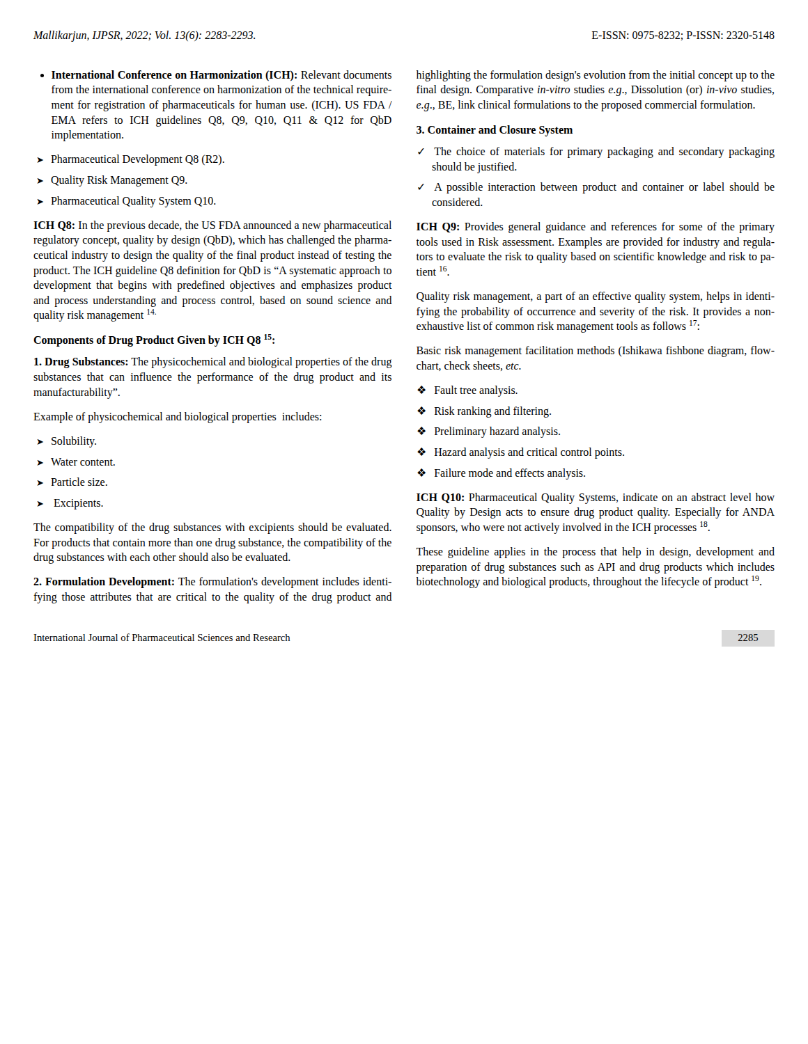Mallikarjun, IJPSR, 2022; Vol. 13(6): 2283-2293.
E-ISSN: 0975-8232; P-ISSN: 2320-5148
International Conference on Harmonization (ICH): Relevant documents from the international conference on harmonization of the technical requirement for registration of pharmaceuticals for human use. (ICH). US FDA / EMA refers to ICH guidelines Q8, Q9, Q10, Q11 & Q12 for QbD implementation.
Pharmaceutical Development Q8 (R2).
Quality Risk Management Q9.
Pharmaceutical Quality System Q10.
ICH Q8: In the previous decade, the US FDA announced a new pharmaceutical regulatory concept, quality by design (QbD), which has challenged the pharmaceutical industry to design the quality of the final product instead of testing the product. The ICH guideline Q8 definition for QbD is “A systematic approach to development that begins with predefined objectives and emphasizes product and process understanding and process control, based on sound science and quality risk management 14.
Components of Drug Product Given by ICH Q8 15:
1. Drug Substances: The physicochemical and biological properties of the drug substances that can influence the performance of the drug product and its manufacturability”.
Example of physicochemical and biological properties includes:
Solubility.
Water content.
Particle size.
Excipients.
The compatibility of the drug substances with excipients should be evaluated. For products that contain more than one drug substance, the compatibility of the drug substances with each other should also be evaluated.
2. Formulation Development: The formulation's development includes identifying those attributes that are critical to the quality of the drug product and highlighting the formulation design's evolution from the initial concept up to the final design. Comparative in-vitro studies e.g., Dissolution (or) in-vivo studies, e.g., BE, link clinical formulations to the proposed commercial formulation.
3. Container and Closure System
The choice of materials for primary packaging and secondary packaging should be justified.
A possible interaction between product and container or label should be considered.
ICH Q9: Provides general guidance and references for some of the primary tools used in Risk assessment. Examples are provided for industry and regulators to evaluate the risk to quality based on scientific knowledge and risk to patient 16.
Quality risk management, a part of an effective quality system, helps in identifying the probability of occurrence and severity of the risk. It provides a non-exhaustive list of common risk management tools as follows 17:
Basic risk management facilitation methods (Ishikawa fishbone diagram, flowchart, check sheets, etc.
Fault tree analysis.
Risk ranking and filtering.
Preliminary hazard analysis.
Hazard analysis and critical control points.
Failure mode and effects analysis.
ICH Q10: Pharmaceutical Quality Systems, indicate on an abstract level how Quality by Design acts to ensure drug product quality. Especially for ANDA sponsors, who were not actively involved in the ICH processes 18.
These guideline applies in the process that help in design, development and preparation of drug substances such as API and drug products which includes biotechnology and biological products, throughout the lifecycle of product 19.
International Journal of Pharmaceutical Sciences and Research
2285